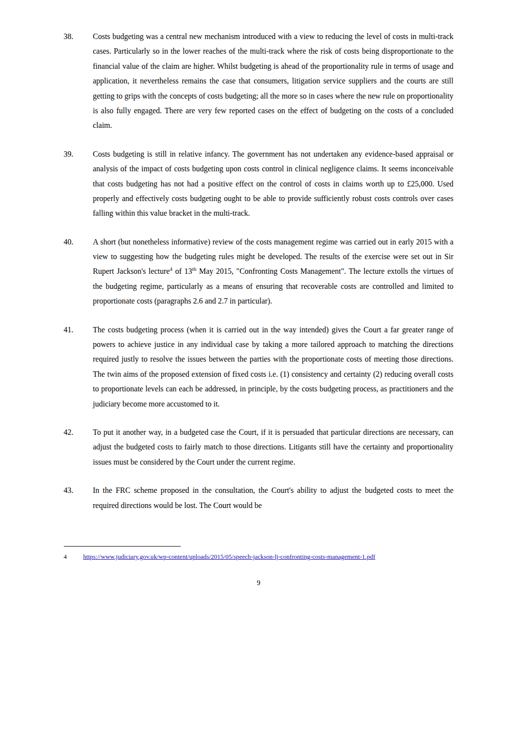38.
Costs budgeting was a central new mechanism introduced with a view to reducing the level of costs in multi-track cases. Particularly so in the lower reaches of the multi-track where the risk of costs being disproportionate to the financial value of the claim are higher. Whilst budgeting is ahead of the proportionality rule in terms of usage and application, it nevertheless remains the case that consumers, litigation service suppliers and the courts are still getting to grips with the concepts of costs budgeting; all the more so in cases where the new rule on proportionality is also fully engaged. There are very few reported cases on the effect of budgeting on the costs of a concluded claim.
39.
Costs budgeting is still in relative infancy. The government has not undertaken any evidence-based appraisal or analysis of the impact of costs budgeting upon costs control in clinical negligence claims. It seems inconceivable that costs budgeting has not had a positive effect on the control of costs in claims worth up to £25,000. Used properly and effectively costs budgeting ought to be able to provide sufficiently robust costs controls over cases falling within this value bracket in the multi-track.
40.
A short (but nonetheless informative) review of the costs management regime was carried out in early 2015 with a view to suggesting how the budgeting rules might be developed. The results of the exercise were set out in Sir Rupert Jackson's lecture4 of 13th May 2015, "Confronting Costs Management". The lecture extolls the virtues of the budgeting regime, particularly as a means of ensuring that recoverable costs are controlled and limited to proportionate costs (paragraphs 2.6 and 2.7 in particular).
41.
The costs budgeting process (when it is carried out in the way intended) gives the Court a far greater range of powers to achieve justice in any individual case by taking a more tailored approach to matching the directions required justly to resolve the issues between the parties with the proportionate costs of meeting those directions. The twin aims of the proposed extension of fixed costs i.e. (1) consistency and certainty (2) reducing overall costs to proportionate levels can each be addressed, in principle, by the costs budgeting process, as practitioners and the judiciary become more accustomed to it.
42.
To put it another way, in a budgeted case the Court, if it is persuaded that particular directions are necessary, can adjust the budgeted costs to fairly match to those directions. Litigants still have the certainty and proportionality issues must be considered by the Court under the current regime.
43.
In the FRC scheme proposed in the consultation, the Court's ability to adjust the budgeted costs to meet the required directions would be lost. The Court would be
4 https://www.judiciary.gov.uk/wp-content/uploads/2015/05/speech-jackson-lj-confronting-costs-management-1.pdf
9